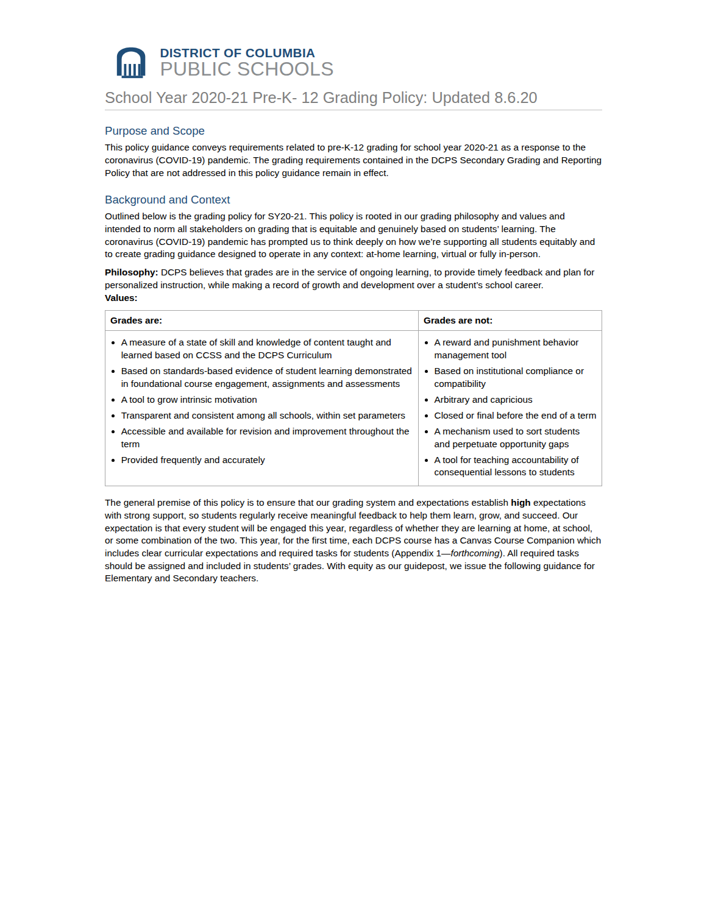DISTRICT OF COLUMBIA
PUBLIC SCHOOLS
School Year 2020-21 Pre-K- 12 Grading Policy: Updated 8.6.20
Purpose and Scope
This policy guidance conveys requirements related to pre-K-12 grading for school year 2020-21 as a response to the coronavirus (COVID-19) pandemic. The grading requirements contained in the DCPS Secondary Grading and Reporting Policy that are not addressed in this policy guidance remain in effect.
Background and Context
Outlined below is the grading policy for SY20-21. This policy is rooted in our grading philosophy and values and intended to norm all stakeholders on grading that is equitable and genuinely based on students’ learning. The coronavirus (COVID-19) pandemic has prompted us to think deeply on how we’re supporting all students equitably and to create grading guidance designed to operate in any context: at-home learning, virtual or fully in-person.
Philosophy: DCPS believes that grades are in the service of ongoing learning, to provide timely feedback and plan for personalized instruction, while making a record of growth and development over a student’s school career.
Values:
| Grades are: | Grades are not: |
| --- | --- |
| A measure of a state of skill and knowledge of content taught and learned based on CCSS and the DCPS Curriculum Based on standards-based evidence of student learning demonstrated in foundational course engagement, assignments and assessments A tool to grow intrinsic motivation Transparent and consistent among all schools, within set parameters Accessible and available for revision and improvement throughout the term Provided frequently and accurately | A reward and punishment behavior management tool Based on institutional compliance or compatibility Arbitrary and capricious Closed or final before the end of a term A mechanism used to sort students and perpetuate opportunity gaps A tool for teaching accountability of consequential lessons to students |
The general premise of this policy is to ensure that our grading system and expectations establish high expectations with strong support, so students regularly receive meaningful feedback to help them learn, grow, and succeed. Our expectation is that every student will be engaged this year, regardless of whether they are learning at home, at school, or some combination of the two. This year, for the first time, each DCPS course has a Canvas Course Companion which includes clear curricular expectations and required tasks for students (Appendix 1—forthcoming). All required tasks should be assigned and included in students’ grades. With equity as our guidepost, we issue the following guidance for Elementary and Secondary teachers.